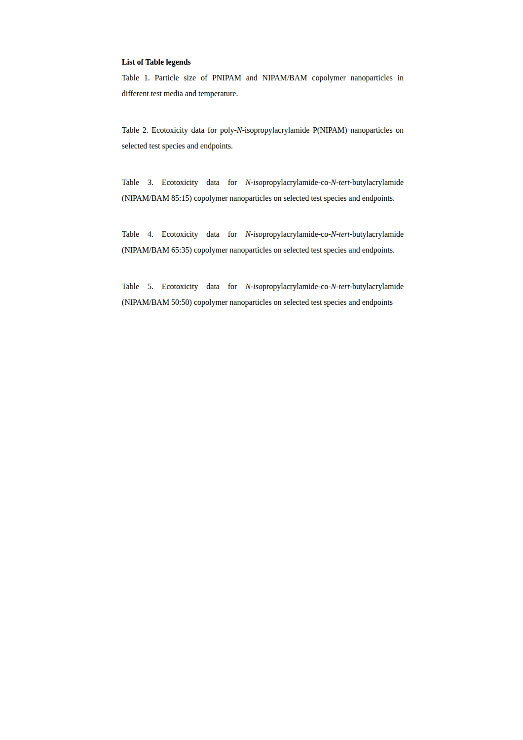List of Table legends
Table 1. Particle size of PNIPAM and NIPAM/BAM copolymer nanoparticles in different test media and temperature.
Table 2. Ecotoxicity data for poly-N-isopropylacrylamide P(NIPAM) nanoparticles on selected test species and endpoints.
Table 3. Ecotoxicity data for N-isopropylacrylamide-co-N-tert-butylacrylamide (NIPAM/BAM 85:15) copolymer nanoparticles on selected test species and endpoints.
Table 4. Ecotoxicity data for N-isopropylacrylamide-co-N-tert-butylacrylamide (NIPAM/BAM 65:35) copolymer nanoparticles on selected test species and endpoints.
Table 5. Ecotoxicity data for N-isopropylacrylamide-co-N-tert-butylacrylamide (NIPAM/BAM 50:50) copolymer nanoparticles on selected test species and endpoints